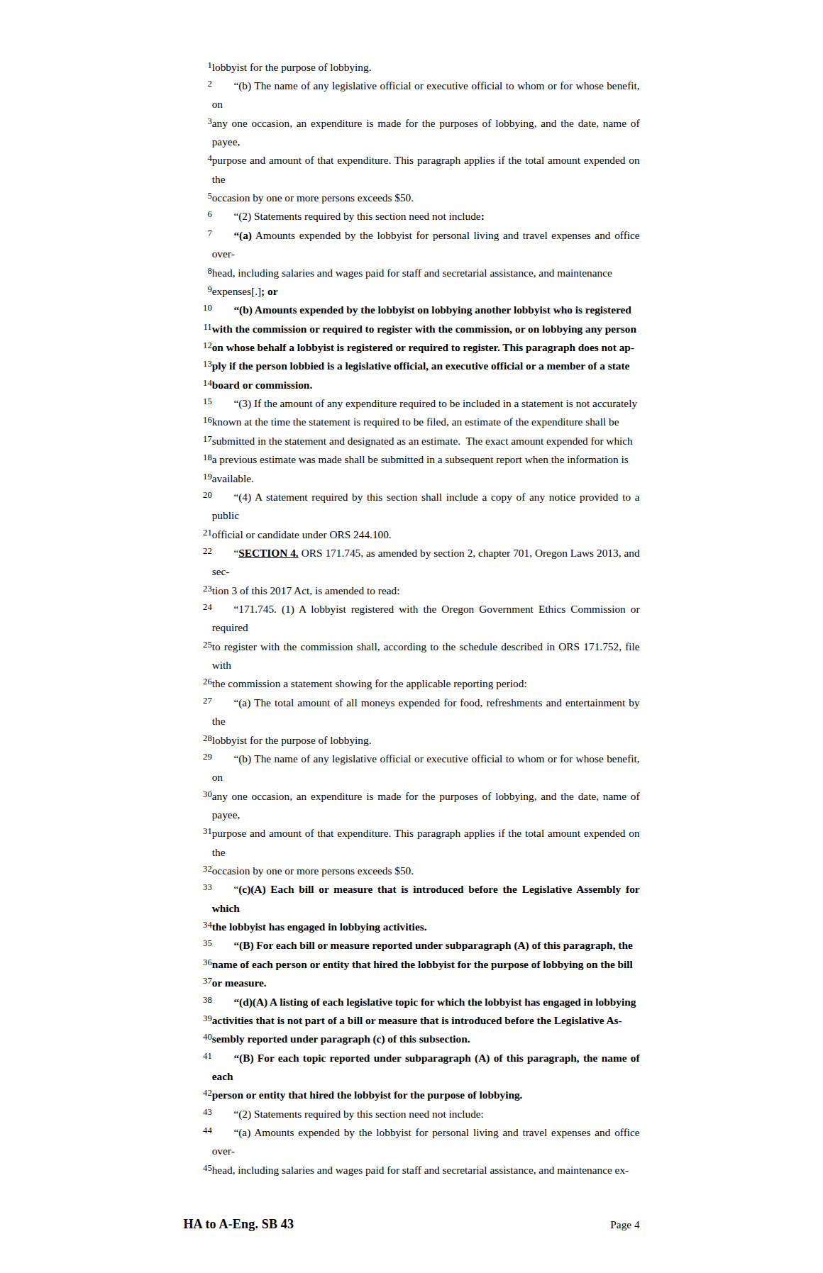| 1 | lobbyist for the purpose of lobbying. |
| 2 | “(b) The name of any legislative official or executive official to whom or for whose benefit, on |
| 3 | any one occasion, an expenditure is made for the purposes of lobbying, and the date, name of payee, |
| 4 | purpose and amount of that expenditure. This paragraph applies if the total amount expended on the |
| 5 | occasion by one or more persons exceeds $50. |
| 6 | “(2) Statements required by this section need not include : |
| 7 | “(a) Amounts expended by the lobbyist for personal living and travel expenses and office over- |
| 8 | head, including salaries and wages paid for staff and secretarial assistance, and maintenance |
| 9 | expenses[.] ; or |
| 10 | “(b) Amounts expended by the lobbyist on lobbying another lobbyist who is registered |
| 11 | with the commission or required to register with the commission, or on lobbying any person |
| 12 | on whose behalf a lobbyist is registered or required to register. This paragraph does not ap- |
| 13 | ply if the person lobbied is a legislative official, an executive official or a member of a state |
| 14 | board or commission. |
| 15 | “(3) If the amount of any expenditure required to be included in a statement is not accurately |
| 16 | known at the time the statement is required to be filed, an estimate of the expenditure shall be |
| 17 | submitted in the statement and designated as an estimate. The exact amount expended for which |
| 18 | a previous estimate was made shall be submitted in a subsequent report when the information is |
| 19 | available. |
| 20 | “(4) A statement required by this section shall include a copy of any notice provided to a public |
| 21 | official or candidate under ORS 244.100. |
| 22 | “ SECTION 4. ORS 171.745, as amended by section 2, chapter 701, Oregon Laws 2013, and sec- |
| 23 | tion 3 of this 2017 Act, is amended to read: |
| 24 | “171.745. (1) A lobbyist registered with the Oregon Government Ethics Commission or required |
| 25 | to register with the commission shall, according to the schedule described in ORS 171.752, file with |
| 26 | the commission a statement showing for the applicable reporting period: |
| 27 | “(a) The total amount of all moneys expended for food, refreshments and entertainment by the |
| 28 | lobbyist for the purpose of lobbying. |
| 29 | “(b) The name of any legislative official or executive official to whom or for whose benefit, on |
| 30 | any one occasion, an expenditure is made for the purposes of lobbying, and the date, name of payee, |
| 31 | purpose and amount of that expenditure. This paragraph applies if the total amount expended on the |
| 32 | occasion by one or more persons exceeds $50. |
| 33 | “ (c)(A) Each bill or measure that is introduced before the Legislative Assembly for which |
| 34 | the lobbyist has engaged in lobbying activities. |
| 35 | “(B) For each bill or measure reported under subparagraph (A) of this paragraph, the |
| 36 | name of each person or entity that hired the lobbyist for the purpose of lobbying on the bill |
| 37 | or measure. |
| 38 | “(d)(A) A listing of each legislative topic for which the lobbyist has engaged in lobbying |
| 39 | activities that is not part of a bill or measure that is introduced before the Legislative As- |
| 40 | sembly reported under paragraph (c) of this subsection. |
| 41 | “(B) For each topic reported under subparagraph (A) of this paragraph, the name of each |
| 42 | person or entity that hired the lobbyist for the purpose of lobbying. |
| 43 | “(2) Statements required by this section need not include: |
| 44 | “(a) Amounts expended by the lobbyist for personal living and travel expenses and office over- |
| 45 | head, including salaries and wages paid for staff and secretarial assistance, and maintenance ex- |
HA to A-Eng. SB 43
Page 4